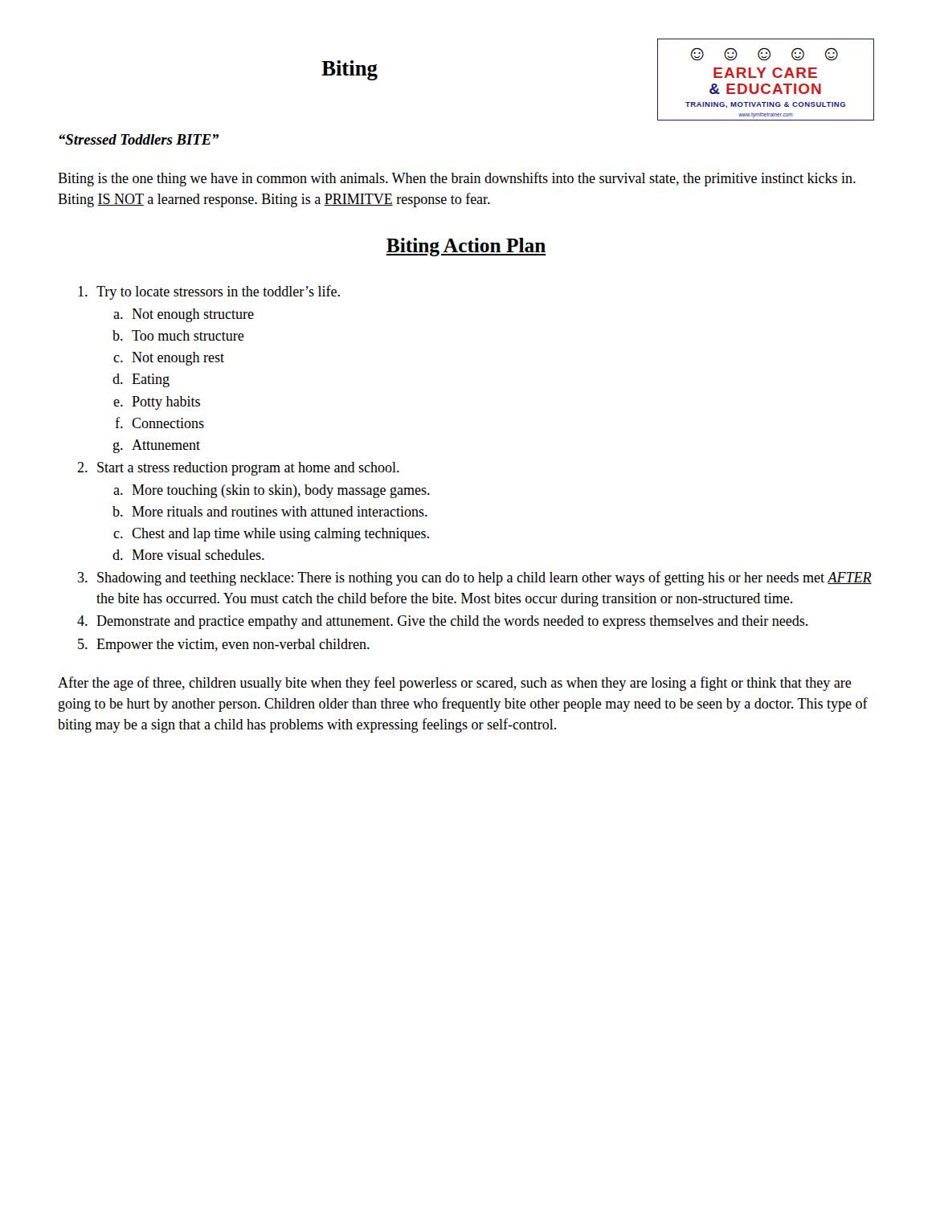☺ ☺ ☺ ☺ ☺
EARLY CARE
& EDUCATION
TRAINING, MOTIVATING & CONSULTING
www.tymthetrainer.com
Biting
“Stressed Toddlers BITE”
Biting is the one thing we have in common with animals. When the brain downshifts into the survival state, the primitive instinct kicks in. Biting IS NOT a learned response. Biting is a PRIMITVE response to fear.
Biting Action Plan
Try to locate stressors in the toddler’s life.
Not enough structure
Too much structure
Not enough rest
Eating
Potty habits
Connections
Attunement
Start a stress reduction program at home and school.
More touching (skin to skin), body massage games.
More rituals and routines with attuned interactions.
Chest and lap time while using calming techniques.
More visual schedules.
Shadowing and teething necklace: There is nothing you can do to help a child learn other ways of getting his or her needs met AFTER the bite has occurred. You must catch the child before the bite. Most bites occur during transition or non-structured time.
Demonstrate and practice empathy and attunement. Give the child the words needed to express themselves and their needs.
Empower the victim, even non-verbal children.
After the age of three, children usually bite when they feel powerless or scared, such as when they are losing a fight or think that they are going to be hurt by another person. Children older than three who frequently bite other people may need to be seen by a doctor. This type of biting may be a sign that a child has problems with expressing feelings or self-control.